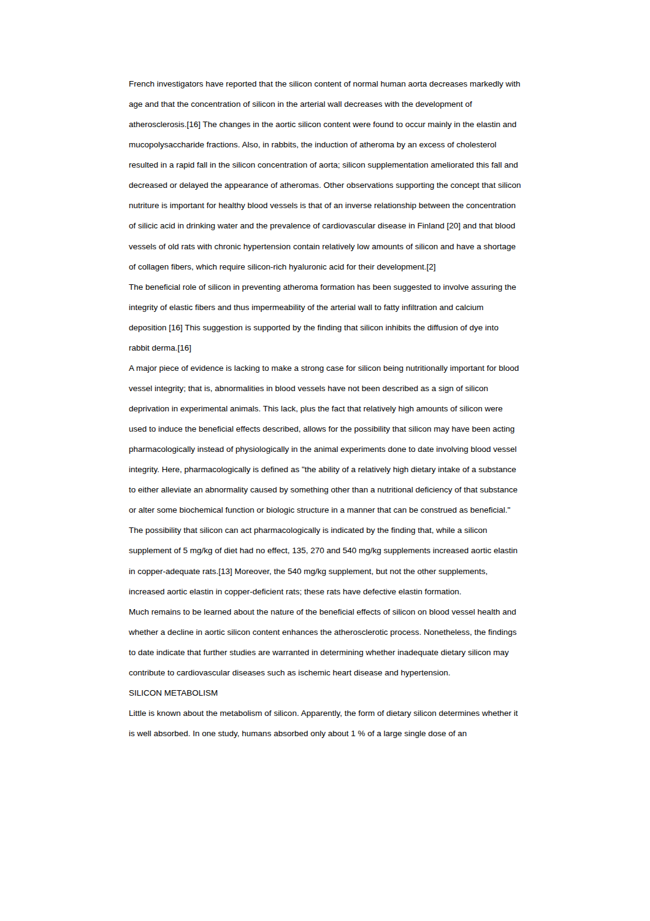French investigators have reported that the silicon content of normal human aorta decreases markedly with age and that the concentration of silicon in the arterial wall decreases with the development of atherosclerosis.[16] The changes in the aortic silicon content were found to occur mainly in the elastin and mucopolysaccharide fractions. Also, in rabbits, the induction of atheroma by an excess of cholesterol resulted in a rapid fall in the silicon concentration of aorta; silicon supplementation ameliorated this fall and decreased or delayed the appearance of atheromas. Other observations supporting the concept that silicon nutriture is important for healthy blood vessels is that of an inverse relationship between the concentration of silicic acid in drinking water and the prevalence of cardiovascular disease in Finland [20] and that blood vessels of old rats with chronic hypertension contain relatively low amounts of silicon and have a shortage of collagen fibers, which require silicon-rich hyaluronic acid for their development.[2]
The beneficial role of silicon in preventing atheroma formation has been suggested to involve assuring the integrity of elastic fibers and thus impermeability of the arterial wall to fatty infiltration and calcium deposition [16] This suggestion is supported by the finding that silicon inhibits the diffusion of dye into rabbit derma.[16]
A major piece of evidence is lacking to make a strong case for silicon being nutritionally important for blood vessel integrity; that is, abnormalities in blood vessels have not been described as a sign of silicon deprivation in experimental animals. This lack, plus the fact that relatively high amounts of silicon were used to induce the beneficial effects described, allows for the possibility that silicon may have been acting pharmacologically instead of physiologically in the animal experiments done to date involving blood vessel integrity. Here, pharmacologically is defined as "the ability of a relatively high dietary intake of a substance to either alleviate an abnormality caused by something other than a nutritional deficiency of that substance or alter some biochemical function or biologic structure in a manner that can be construed as beneficial." The possibility that silicon can act pharmacologically is indicated by the finding that, while a silicon supplement of 5 mg/kg of diet had no effect, 135, 270 and 540 mg/kg supplements increased aortic elastin in copper-adequate rats.[13] Moreover, the 540 mg/kg supplement, but not the other supplements, increased aortic elastin in copper-deficient rats; these rats have defective elastin formation.
Much remains to be learned about the nature of the beneficial effects of silicon on blood vessel health and whether a decline in aortic silicon content enhances the atherosclerotic process. Nonetheless, the findings to date indicate that further studies are warranted in determining whether inadequate dietary silicon may contribute to cardiovascular diseases such as ischemic heart disease and hypertension.
Silicon Metabolism
Little is known about the metabolism of silicon. Apparently, the form of dietary silicon determines whether it is well absorbed. In one study, humans absorbed only about 1 % of a large single dose of an